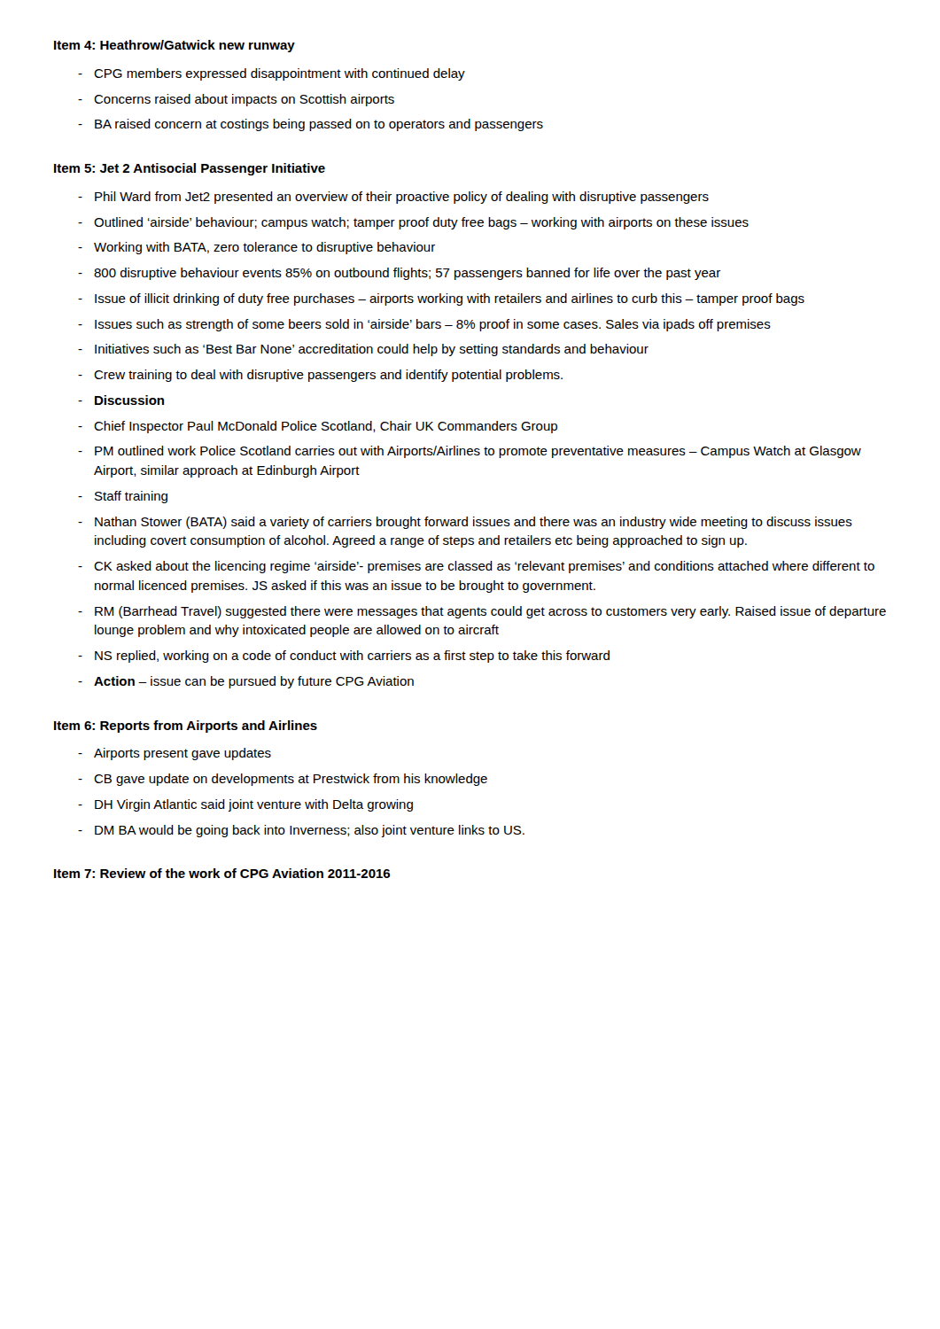Item 4: Heathrow/Gatwick new runway
CPG members expressed disappointment with continued delay
Concerns raised about impacts on Scottish airports
BA raised concern at costings being passed on to operators and passengers
Item 5: Jet 2 Antisocial Passenger Initiative
Phil Ward from Jet2 presented an overview of their proactive policy of dealing with disruptive passengers
Outlined ‘airside’ behaviour; campus watch; tamper proof duty free bags – working with airports on these issues
Working with BATA, zero tolerance to disruptive behaviour
800 disruptive behaviour events 85% on outbound flights; 57 passengers banned for life over the past year
Issue of illicit drinking of duty free purchases – airports working with retailers and airlines to curb this – tamper proof bags
Issues such as strength of some beers sold in ‘airside’ bars – 8% proof in some cases. Sales via ipads off premises
Initiatives such as ‘Best Bar None’ accreditation could help by setting standards and behaviour
Crew training to deal with disruptive passengers and identify potential problems.
Discussion
Chief Inspector Paul McDonald Police Scotland, Chair UK Commanders Group
PM outlined work Police Scotland carries out with Airports/Airlines to promote preventative measures – Campus Watch at Glasgow Airport, similar approach at Edinburgh Airport
Staff training
Nathan Stower (BATA) said a variety of carriers brought forward issues and there was an industry wide meeting to discuss issues including covert consumption of alcohol. Agreed a range of steps and retailers etc being approached to sign up.
CK asked about the licencing regime ‘airside’- premises are classed as ‘relevant premises’ and conditions attached where different to normal licenced premises. JS asked if this was an issue to be brought to government.
RM (Barrhead Travel) suggested there were messages that agents could get across to customers very early. Raised issue of departure lounge problem and why intoxicated people are allowed on to aircraft
NS replied, working on a code of conduct with carriers as a first step to take this forward
Action – issue can be pursued by future CPG Aviation
Item 6: Reports from Airports and Airlines
Airports present gave updates
CB gave update on developments at Prestwick from his knowledge
DH Virgin Atlantic said joint venture with Delta growing
DM BA would be going back into Inverness; also joint venture links to US.
Item 7: Review of the work of CPG Aviation 2011-2016